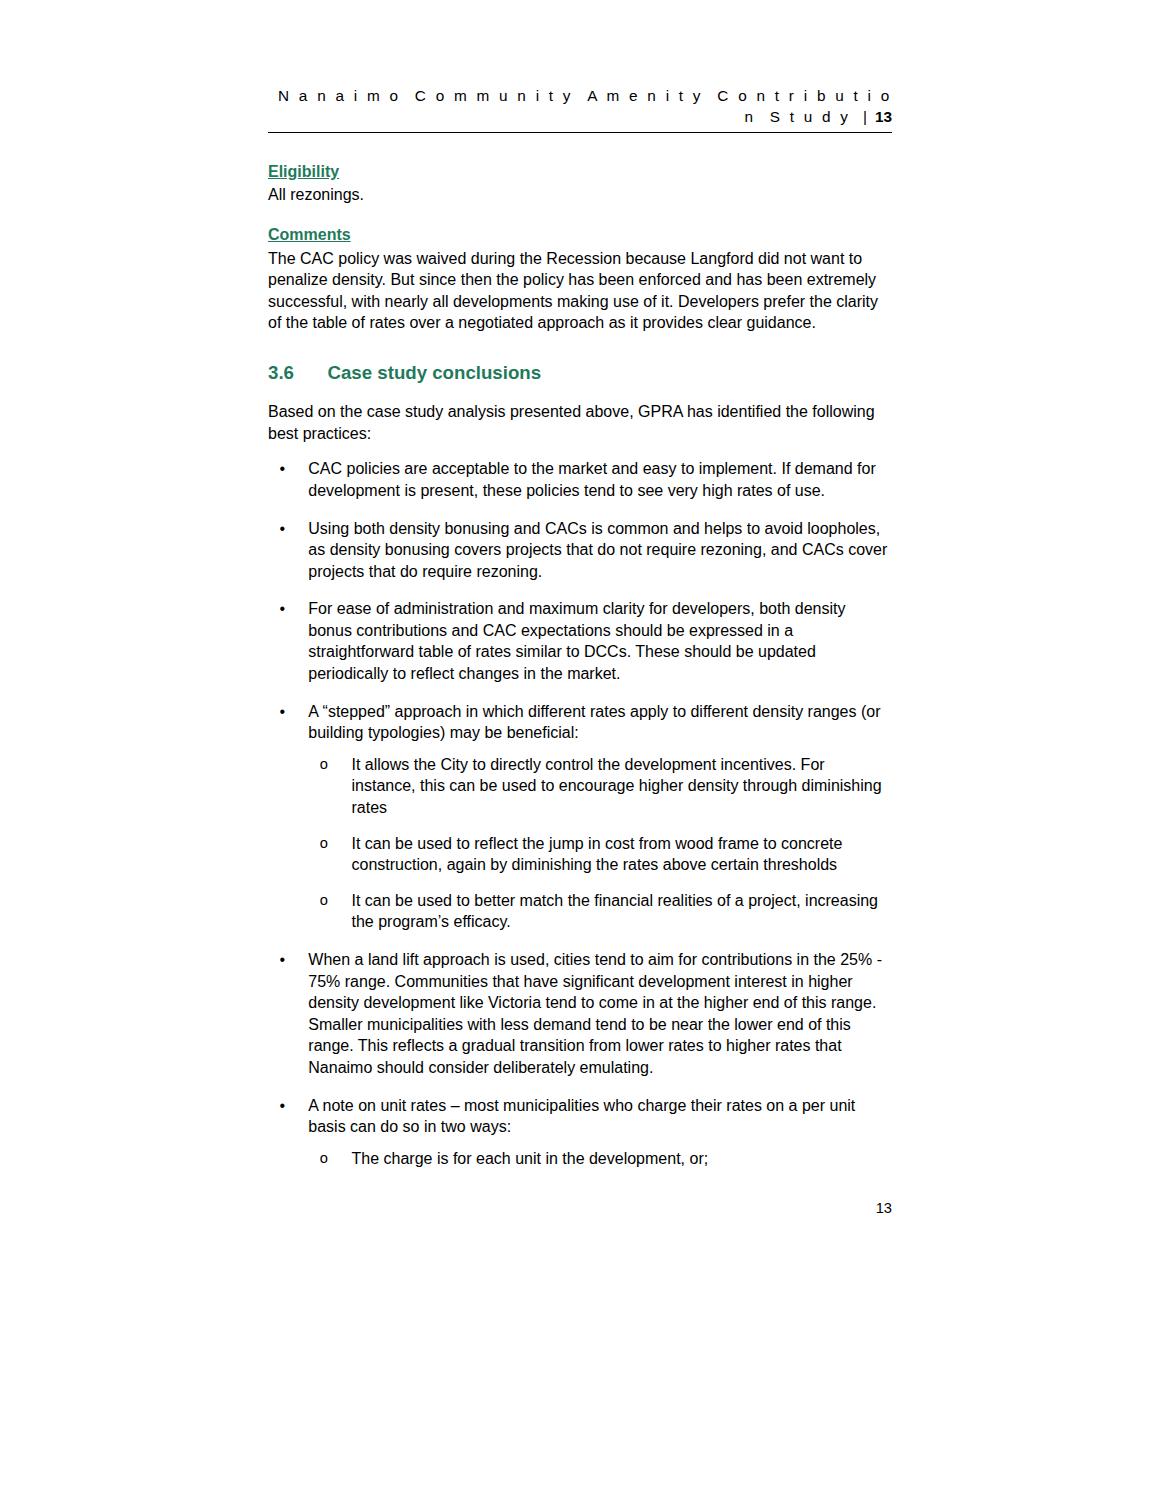N a n a i m o C o m m u n i t y A m e n i t y C o n t r i b u t i o n S t u d y | 13
Eligibility
All rezonings.
Comments
The CAC policy was waived during the Recession because Langford did not want to penalize density. But since then the policy has been enforced and has been extremely successful, with nearly all developments making use of it. Developers prefer the clarity of the table of rates over a negotiated approach as it provides clear guidance.
3.6 Case study conclusions
Based on the case study analysis presented above, GPRA has identified the following best practices:
CAC policies are acceptable to the market and easy to implement. If demand for development is present, these policies tend to see very high rates of use.
Using both density bonusing and CACs is common and helps to avoid loopholes, as density bonusing covers projects that do not require rezoning, and CACs cover projects that do require rezoning.
For ease of administration and maximum clarity for developers, both density bonus contributions and CAC expectations should be expressed in a straightforward table of rates similar to DCCs. These should be updated periodically to reflect changes in the market.
A “stepped” approach in which different rates apply to different density ranges (or building typologies) may be beneficial:
It allows the City to directly control the development incentives. For instance, this can be used to encourage higher density through diminishing rates
It can be used to reflect the jump in cost from wood frame to concrete construction, again by diminishing the rates above certain thresholds
It can be used to better match the financial realities of a project, increasing the program’s efficacy.
When a land lift approach is used, cities tend to aim for contributions in the 25% - 75% range. Communities that have significant development interest in higher density development like Victoria tend to come in at the higher end of this range. Smaller municipalities with less demand tend to be near the lower end of this range. This reflects a gradual transition from lower rates to higher rates that Nanaimo should consider deliberately emulating.
A note on unit rates – most municipalities who charge their rates on a per unit basis can do so in two ways:
The charge is for each unit in the development, or;
13